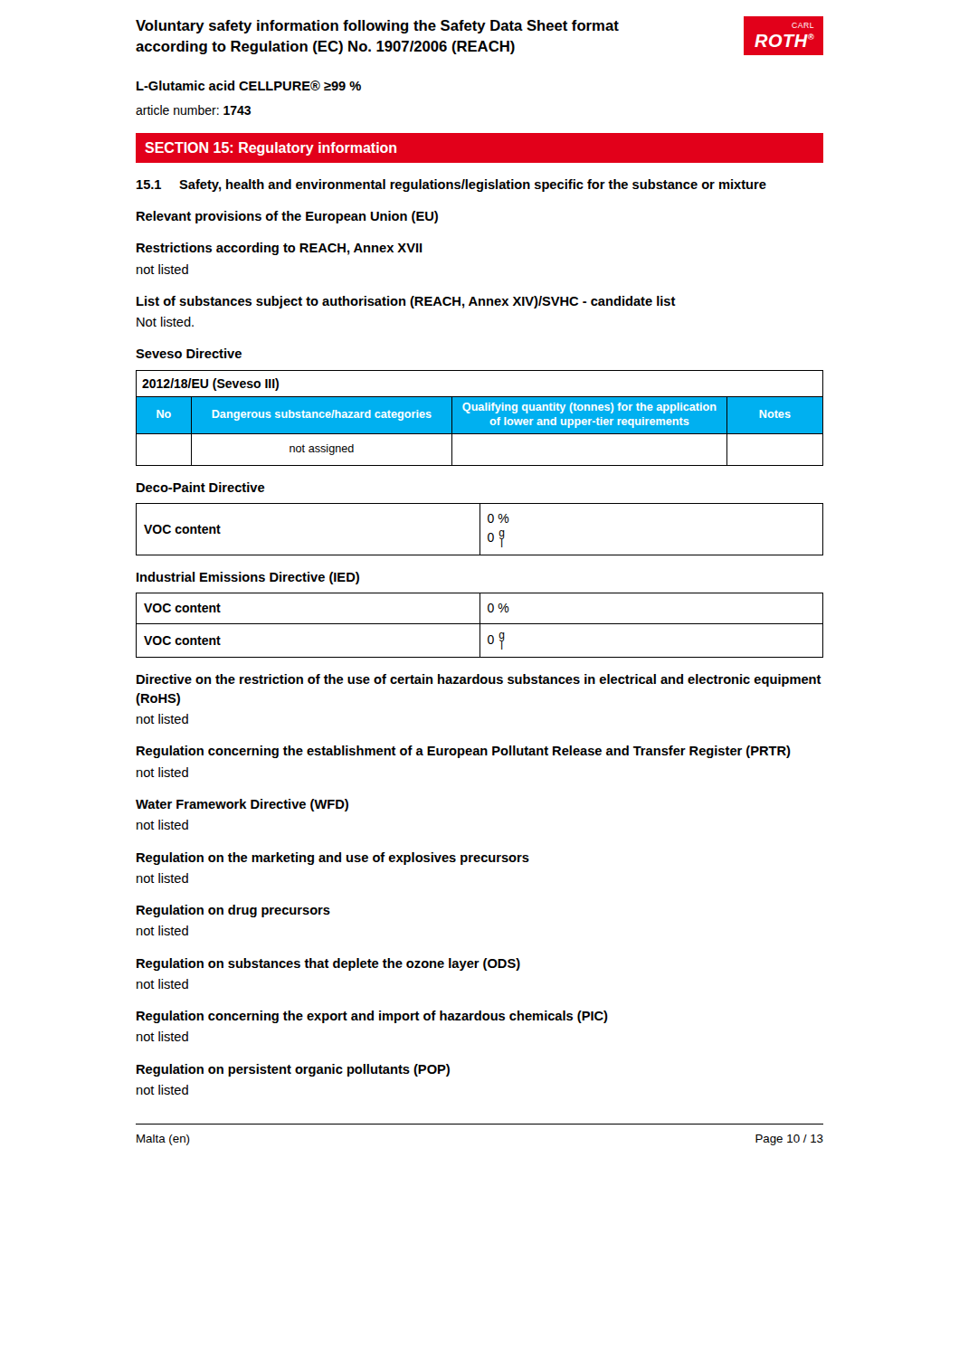Voluntary safety information following the Safety Data Sheet format according to Regulation (EC) No. 1907/2006 (REACH)
CARLROTH®
L-Glutamic acid CELLPURE® ≥99 %
article number: 1743
SECTION 15: Regulatory information
15.1
Safety, health and environmental regulations/legislation specific for the substance or mixture
Relevant provisions of the European Union (EU)
Restrictions according to REACH, Annex XVII
not listed
List of substances subject to authorisation (REACH, Annex XIV)/SVHC - candidate list
Not listed.
Seveso Directive
2012/18/EU (Seveso III)
| No | Dangerous substance/hazard categories | Qualifying quantity (tonnes) for the application of lower and upper-tier requirements | Notes |
| --- | --- | --- | --- |
| | not assigned | | |
Deco-Paint Directive
| VOC content | 0 % 0 g l |
Industrial Emissions Directive (IED)
| VOC content | 0 % |
| VOC content | 0 g l |
Directive on the restriction of the use of certain hazardous substances in electrical and electronic equipment (RoHS)
not listed
Regulation concerning the establishment of a European Pollutant Release and Transfer Register (PRTR)
not listed
Water Framework Directive (WFD)
not listed
Regulation on the marketing and use of explosives precursors
not listed
Regulation on drug precursors
not listed
Regulation on substances that deplete the ozone layer (ODS)
not listed
Regulation concerning the export and import of hazardous chemicals (PIC)
not listed
Regulation on persistent organic pollutants (POP)
not listed
Malta (en) Page 10 / 13